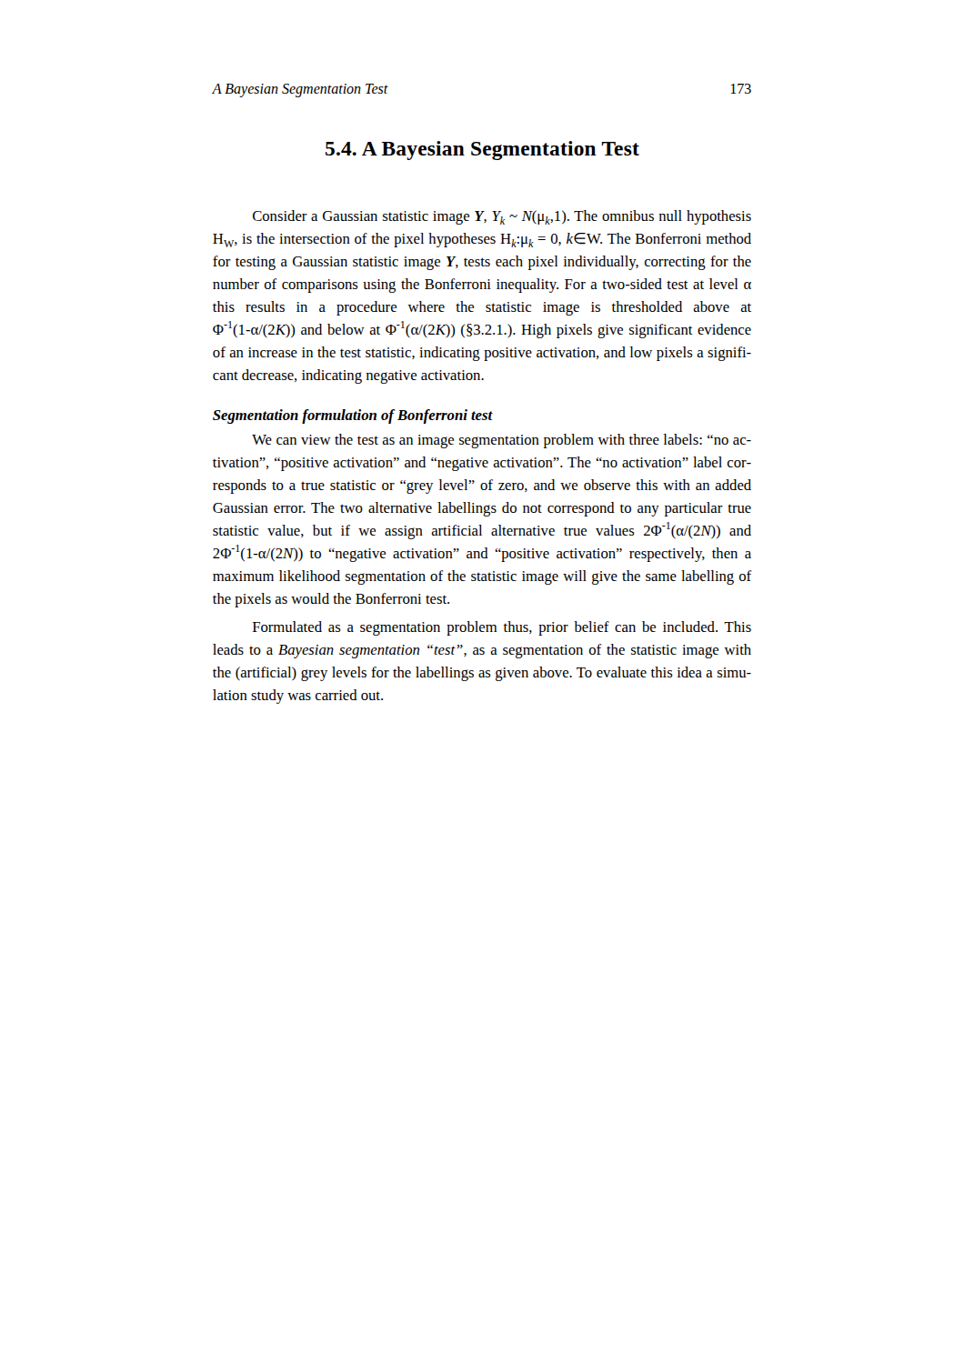A Bayesian Segmentation Test 173
5.4. A Bayesian Segmentation Test
Consider a Gaussian statistic image Y, Yk ~ N(μk,1). The omnibus null hypothesis HW, is the intersection of the pixel hypotheses Hk:μk = 0, k∈W. The Bonferroni method for testing a Gaussian statistic image Y, tests each pixel individually, correcting for the number of comparisons using the Bonferroni inequality. For a two-sided test at level α this results in a procedure where the statistic image is thresholded above at Φ-1(1-α/(2K)) and below at Φ-1(α/(2K)) (§3.2.1.). High pixels give significant evidence of an increase in the test statistic, indicating positive activation, and low pixels a significant decrease, indicating negative activation.
Segmentation formulation of Bonferroni test
We can view the test as an image segmentation problem with three labels: “no activation”, “positive activation” and “negative activation”. The “no activation” label corresponds to a true statistic or “grey level” of zero, and we observe this with an added Gaussian error. The two alternative labellings do not correspond to any particular true statistic value, but if we assign artificial alternative true values 2Φ-1(α/(2N)) and 2Φ-1(1-α/(2N)) to “negative activation” and “positive activation” respectively, then a maximum likelihood segmentation of the statistic image will give the same labelling of the pixels as would the Bonferroni test.
Formulated as a segmentation problem thus, prior belief can be included. This leads to a Bayesian segmentation “test”, as a segmentation of the statistic image with the (artificial) grey levels for the labellings as given above. To evaluate this idea a simulation study was carried out.